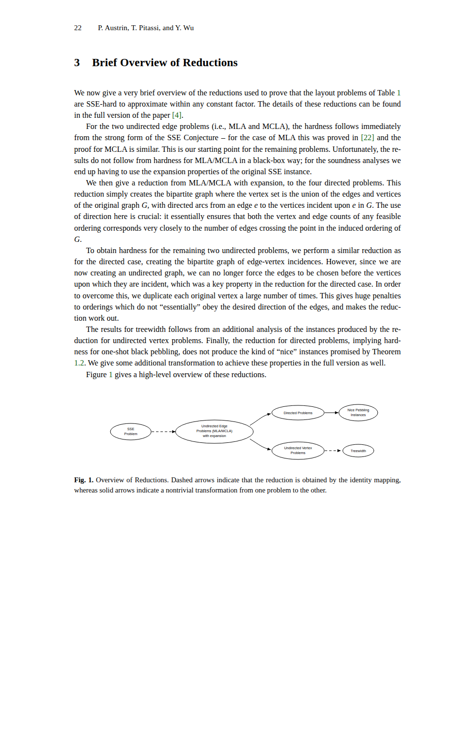22 P. Austrin, T. Pitassi, and Y. Wu
3 Brief Overview of Reductions
We now give a very brief overview of the reductions used to prove that the layout problems of Table 1 are SSE-hard to approximate within any constant factor. The details of these reductions can be found in the full version of the paper [4].
For the two undirected edge problems (i.e., MLA and MCLA), the hardness follows immediately from the strong form of the SSE Conjecture – for the case of MLA this was proved in [22] and the proof for MCLA is similar. This is our starting point for the remaining problems. Unfortunately, the results do not follow from hardness for MLA/MCLA in a black-box way; for the soundness analyses we end up having to use the expansion properties of the original SSE instance.
We then give a reduction from MLA/MCLA with expansion, to the four directed problems. This reduction simply creates the bipartite graph where the vertex set is the union of the edges and vertices of the original graph G, with directed arcs from an edge e to the vertices incident upon e in G. The use of direction here is crucial: it essentially ensures that both the vertex and edge counts of any feasible ordering corresponds very closely to the number of edges crossing the point in the induced ordering of G.
To obtain hardness for the remaining two undirected problems, we perform a similar reduction as for the directed case, creating the bipartite graph of edge-vertex incidences. However, since we are now creating an undirected graph, we can no longer force the edges to be chosen before the vertices upon which they are incident, which was a key property in the reduction for the directed case. In order to overcome this, we duplicate each original vertex a large number of times. This gives huge penalties to orderings which do not “essentially” obey the desired direction of the edges, and makes the reduction work out.
The results for treewidth follows from an additional analysis of the instances produced by the reduction for undirected vertex problems. Finally, the reduction for directed problems, implying hardness for one-shot black pebbling, does not produce the kind of “nice” instances promised by Theorem 1.2. We give some additional transformation to achieve these properties in the full version as well.
Figure 1 gives a high-level overview of these reductions.
SSE Problem Undirected Edge Problems (MLA/MCLA) with expansion Directed Problems Nice Pebbling Instances Undirected Vertex Problems Treewidth
Fig. 1. Overview of Reductions. Dashed arrows indicate that the reduction is obtained by the identity mapping, whereas solid arrows indicate a nontrivial transformation from one problem to the other.